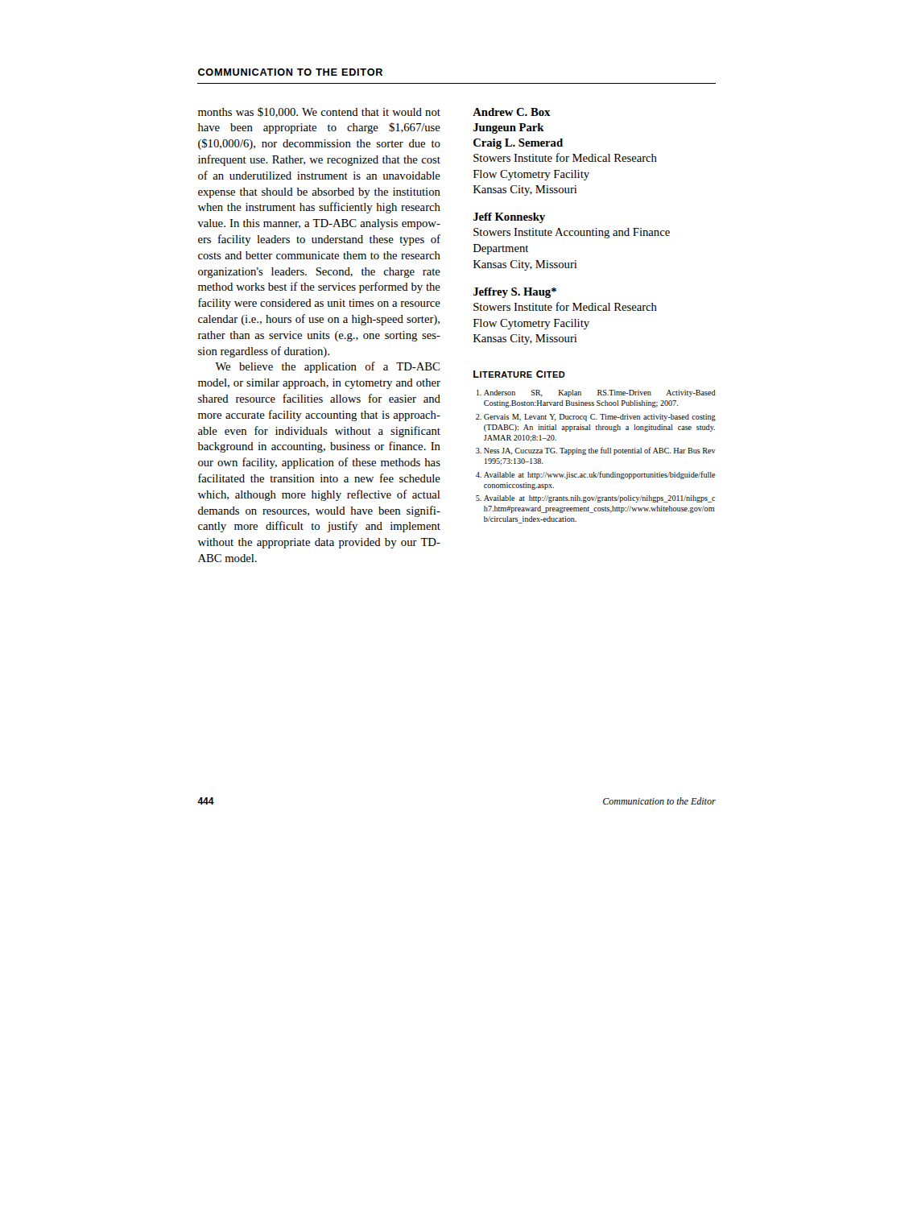COMMUNICATION TO THE EDITOR
months was $10,000. We contend that it would not have been appropriate to charge $1,667/use ($10,000/6), nor decommission the sorter due to infrequent use. Rather, we recognized that the cost of an underutilized instrument is an unavoidable expense that should be absorbed by the institution when the instrument has sufficiently high research value. In this manner, a TD-ABC analysis empowers facility leaders to understand these types of costs and better communicate them to the research organization's leaders. Second, the charge rate method works best if the services performed by the facility were considered as unit times on a resource calendar (i.e., hours of use on a high-speed sorter), rather than as service units (e.g., one sorting session regardless of duration).
We believe the application of a TD-ABC model, or similar approach, in cytometry and other shared resource facilities allows for easier and more accurate facility accounting that is approachable even for individuals without a significant background in accounting, business or finance. In our own facility, application of these methods has facilitated the transition into a new fee schedule which, although more highly reflective of actual demands on resources, would have been significantly more difficult to justify and implement without the appropriate data provided by our TD-ABC model.
Andrew C. Box
Jungeun Park
Craig L. Semerad
Stowers Institute for Medical Research
Flow Cytometry Facility
Kansas City, Missouri
Jeff Konnesky
Stowers Institute Accounting and Finance Department
Kansas City, Missouri
Jeffrey S. Haug*
Stowers Institute for Medical Research
Flow Cytometry Facility
Kansas City, Missouri
LITERATURE CITED
Anderson SR, Kaplan RS.Time-Driven Activity-Based Costing.Boston:Harvard Business School Publishing; 2007.
Gervais M, Levant Y, Ducrocq C. Time-driven activity-based costing (TDABC): An initial appraisal through a longitudinal case study. JAMAR 2010;8:1–20.
Ness JA, Cucuzza TG. Tapping the full potential of ABC. Har Bus Rev 1995;73:130–138.
Available at http://www.jisc.ac.uk/fundingopportunities/bidguide/fulleconomiccosting.aspx.
Available at http://grants.nih.gov/grants/policy/nihgps_2011/nihgps_ch7.htm#preaward_preagreement_costs,http://www.whitehouse.gov/omb/circulars_index-education.
444 Communication to the Editor